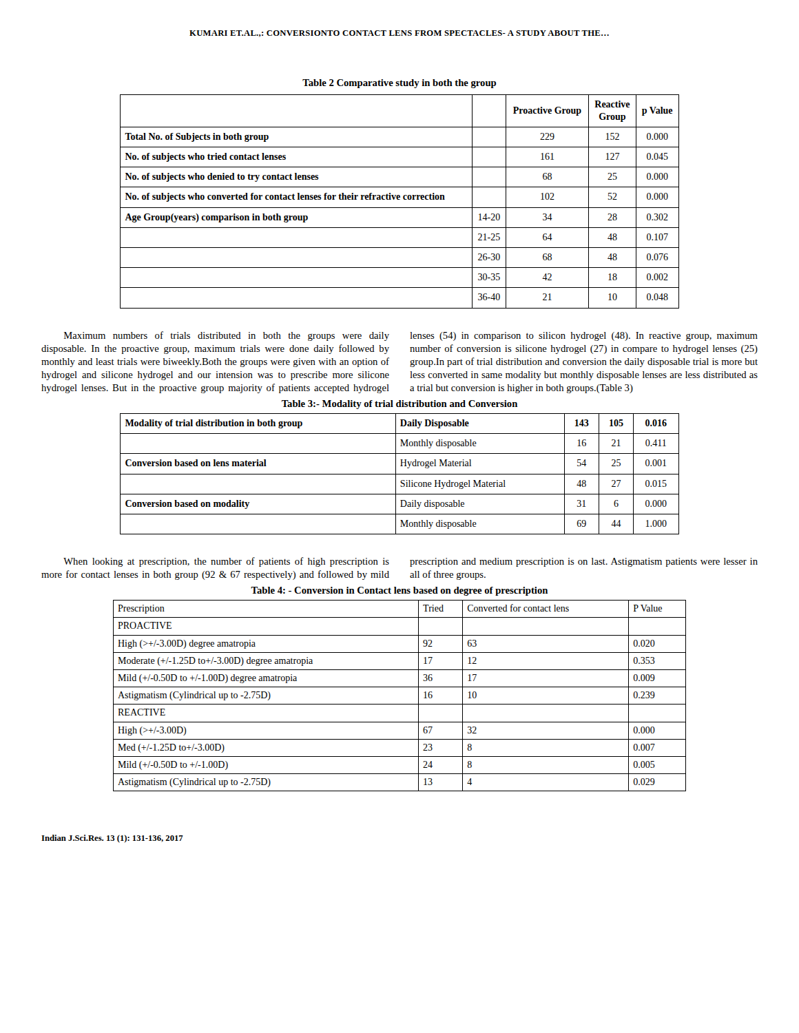KUMARI ET.AL.,: CONVERSIONTO CONTACT LENS FROM SPECTACLES- A STUDY ABOUT THE…
Table 2 Comparative study in both the group
| | | Proactive Group | Reactive Group | p Value |
| Total No. of Subjects in both group | | 229 | 152 | 0.000 |
| No. of subjects who tried contact lenses | | 161 | 127 | 0.045 |
| No. of subjects who denied to try contact lenses | | 68 | 25 | 0.000 |
| No. of subjects who converted for contact lenses for their refractive correction | | 102 | 52 | 0.000 |
| Age Group(years) comparison in both group | 14-20 | 34 | 28 | 0.302 |
| | 21-25 | 64 | 48 | 0.107 |
| | 26-30 | 68 | 48 | 0.076 |
| | 30-35 | 42 | 18 | 0.002 |
| | 36-40 | 21 | 10 | 0.048 |
Maximum numbers of trials distributed in both the groups were daily disposable. In the proactive group, maximum trials were done daily followed by monthly and least trials were biweekly.Both the groups were given with an option of hydrogel and silicone hydrogel and our intension was to prescribe more silicone hydrogel lenses. But in the proactive group majority of patients accepted hydrogel lenses (54) in comparison to silicon hydrogel (48). In reactive group, maximum number of conversion is silicone hydrogel (27) in compare to hydrogel lenses (25) group.In part of trial distribution and conversion the daily disposable trial is more but less converted in same modality but monthly disposable lenses are less distributed as a trial but conversion is higher in both groups.(Table 3)
Table 3:- Modality of trial distribution and Conversion
| Modality of trial distribution in both group | Daily Disposable | 143 | 105 | 0.016 |
| | Monthly disposable | 16 | 21 | 0.411 |
| Conversion based on lens material | Hydrogel Material | 54 | 25 | 0.001 |
| | Silicone Hydrogel Material | 48 | 27 | 0.015 |
| Conversion based on modality | Daily disposable | 31 | 6 | 0.000 |
| | Monthly disposable | 69 | 44 | 1.000 |
When looking at prescription, the number of patients of high prescription is more for contact lenses in both group (92 & 67 respectively) and followed by mild prescription and medium prescription is on last. Astigmatism patients were lesser in all of three groups.
Table 4: - Conversion in Contact lens based on degree of prescription
| Prescription | Tried | Converted for contact lens | P Value |
| PROACTIVE | | | |
| High (>+/-3.00D) degree amatropia | 92 | 63 | 0.020 |
| Moderate (+/-1.25D to+/-3.00D) degree amatropia | 17 | 12 | 0.353 |
| Mild (+/-0.50D to +/-1.00D) degree amatropia | 36 | 17 | 0.009 |
| Astigmatism (Cylindrical up to -2.75D) | 16 | 10 | 0.239 |
| REACTIVE | | | |
| High (>+/-3.00D) | 67 | 32 | 0.000 |
| Med (+/-1.25D to+/-3.00D) | 23 | 8 | 0.007 |
| Mild (+/-0.50D to +/-1.00D) | 24 | 8 | 0.005 |
| Astigmatism (Cylindrical up to -2.75D) | 13 | 4 | 0.029 |
Indian J.Sci.Res. 13 (1): 131-136, 2017